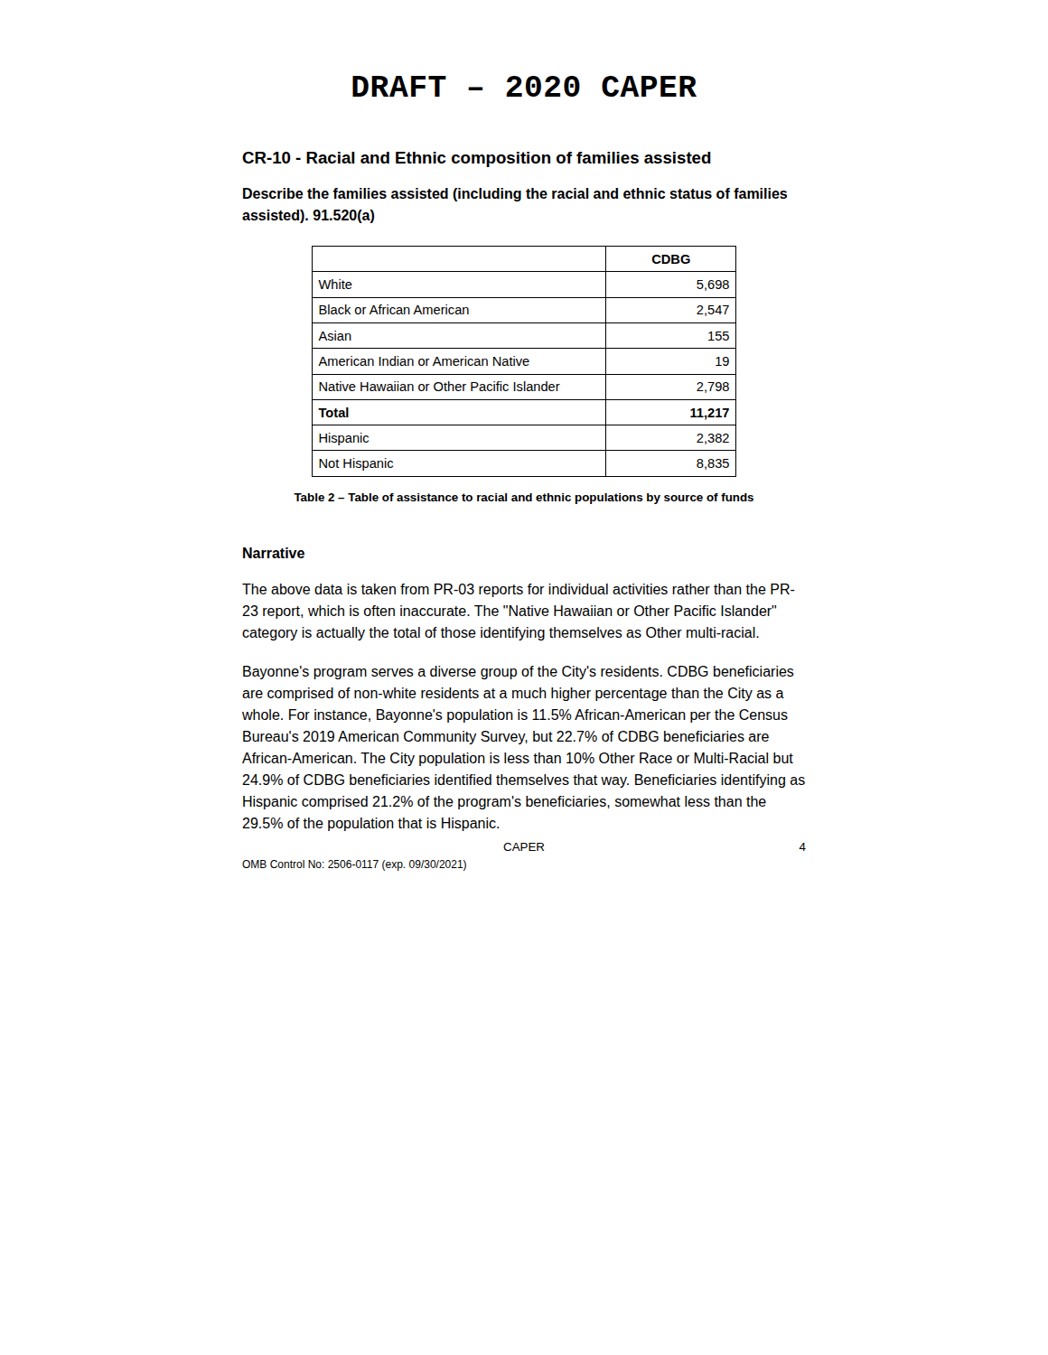Draft – 2020 CAPER
CR-10 - Racial and Ethnic composition of families assisted
Describe the families assisted (including the racial and ethnic status of families assisted). 91.520(a)
| | CDBG |
| White | 5,698 |
| Black or African American | 2,547 |
| Asian | 155 |
| American Indian or American Native | 19 |
| Native Hawaiian or Other Pacific Islander | 2,798 |
| Total | 11,217 |
| Hispanic | 2,382 |
| Not Hispanic | 8,835 |
Table 2 – Table of assistance to racial and ethnic populations by source of funds
Narrative
The above data is taken from PR-03 reports for individual activities rather than the PR-23 report, which is often inaccurate. The "Native Hawaiian or Other Pacific Islander" category is actually the total of those identifying themselves as Other multi-racial.
Bayonne's program serves a diverse group of the City's residents. CDBG beneficiaries are comprised of non-white residents at a much higher percentage than the City as a whole. For instance, Bayonne's population is 11.5% African-American per the Census Bureau's 2019 American Community Survey, but 22.7% of CDBG beneficiaries are African-American. The City population is less than 10% Other Race or Multi-Racial but 24.9% of CDBG beneficiaries identified themselves that way. Beneficiaries identifying as Hispanic comprised 21.2% of the program's beneficiaries, somewhat less than the 29.5% of the population that is Hispanic.
CAPER
4
OMB Control No: 2506-0117 (exp. 09/30/2021)